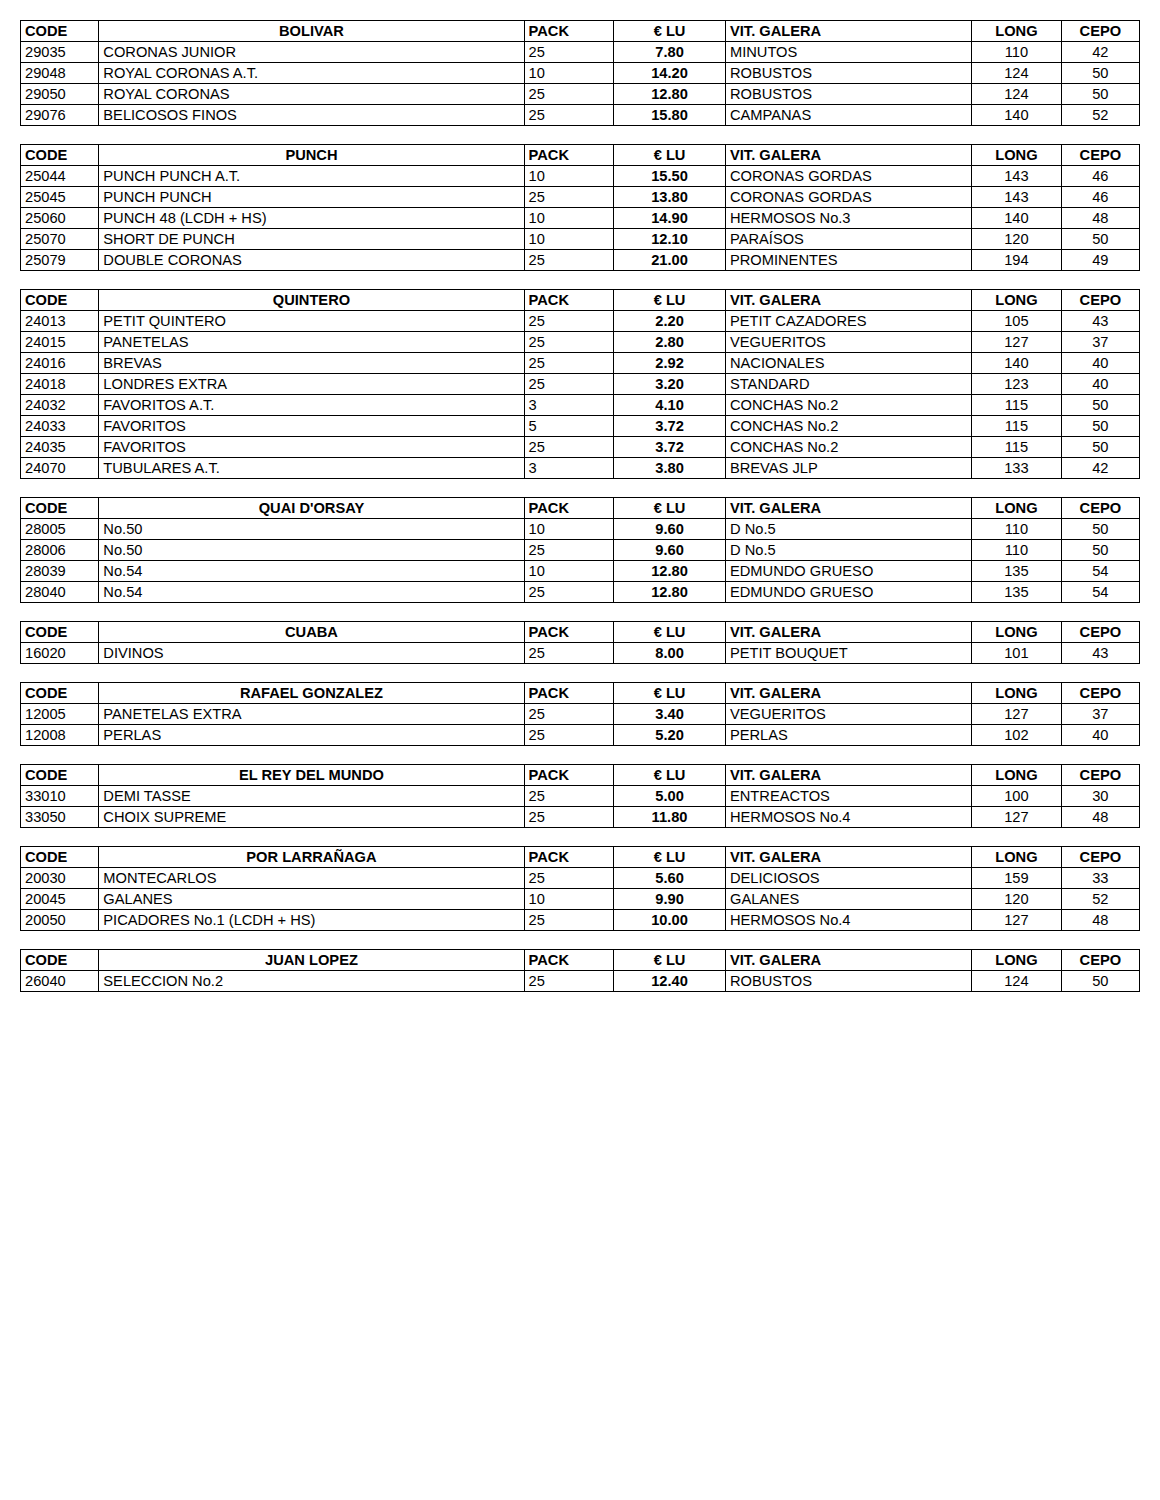| CODE | BOLIVAR | PACK | € LU | VIT. GALERA | LONG | CEPO |
| --- | --- | --- | --- | --- | --- | --- |
| 29035 | CORONAS JUNIOR | 25 | 7.80 | MINUTOS | 110 | 42 |
| 29048 | ROYAL CORONAS A.T. | 10 | 14.20 | ROBUSTOS | 124 | 50 |
| 29050 | ROYAL CORONAS | 25 | 12.80 | ROBUSTOS | 124 | 50 |
| 29076 | BELICOSOS FINOS | 25 | 15.80 | CAMPANAS | 140 | 52 |
| CODE | PUNCH | PACK | € LU | VIT. GALERA | LONG | CEPO |
| --- | --- | --- | --- | --- | --- | --- |
| 25044 | PUNCH PUNCH A.T. | 10 | 15.50 | CORONAS GORDAS | 143 | 46 |
| 25045 | PUNCH PUNCH | 25 | 13.80 | CORONAS GORDAS | 143 | 46 |
| 25060 | PUNCH 48 (LCDH + HS) | 10 | 14.90 | HERMOSOS No.3 | 140 | 48 |
| 25070 | SHORT DE PUNCH | 10 | 12.10 | PARAÍSOS | 120 | 50 |
| 25079 | DOUBLE CORONAS | 25 | 21.00 | PROMINENTES | 194 | 49 |
| CODE | QUINTERO | PACK | € LU | VIT. GALERA | LONG | CEPO |
| --- | --- | --- | --- | --- | --- | --- |
| 24013 | PETIT QUINTERO | 25 | 2.20 | PETIT CAZADORES | 105 | 43 |
| 24015 | PANETELAS | 25 | 2.80 | VEGUERITOS | 127 | 37 |
| 24016 | BREVAS | 25 | 2.92 | NACIONALES | 140 | 40 |
| 24018 | LONDRES EXTRA | 25 | 3.20 | STANDARD | 123 | 40 |
| 24032 | FAVORITOS A.T. | 3 | 4.10 | CONCHAS No.2 | 115 | 50 |
| 24033 | FAVORITOS | 5 | 3.72 | CONCHAS No.2 | 115 | 50 |
| 24035 | FAVORITOS | 25 | 3.72 | CONCHAS No.2 | 115 | 50 |
| 24070 | TUBULARES A.T. | 3 | 3.80 | BREVAS JLP | 133 | 42 |
| CODE | QUAI D'ORSAY | PACK | € LU | VIT. GALERA | LONG | CEPO |
| --- | --- | --- | --- | --- | --- | --- |
| 28005 | No.50 | 10 | 9.60 | D No.5 | 110 | 50 |
| 28006 | No.50 | 25 | 9.60 | D No.5 | 110 | 50 |
| 28039 | No.54 | 10 | 12.80 | EDMUNDO GRUESO | 135 | 54 |
| 28040 | No.54 | 25 | 12.80 | EDMUNDO GRUESO | 135 | 54 |
| CODE | CUABA | PACK | € LU | VIT. GALERA | LONG | CEPO |
| --- | --- | --- | --- | --- | --- | --- |
| 16020 | DIVINOS | 25 | 8.00 | PETIT BOUQUET | 101 | 43 |
| CODE | RAFAEL GONZALEZ | PACK | € LU | VIT. GALERA | LONG | CEPO |
| --- | --- | --- | --- | --- | --- | --- |
| 12005 | PANETELAS EXTRA | 25 | 3.40 | VEGUERITOS | 127 | 37 |
| 12008 | PERLAS | 25 | 5.20 | PERLAS | 102 | 40 |
| CODE | EL REY DEL MUNDO | PACK | € LU | VIT. GALERA | LONG | CEPO |
| --- | --- | --- | --- | --- | --- | --- |
| 33010 | DEMI TASSE | 25 | 5.00 | ENTREACTOS | 100 | 30 |
| 33050 | CHOIX SUPREME | 25 | 11.80 | HERMOSOS No.4 | 127 | 48 |
| CODE | POR LARRAÑAGA | PACK | € LU | VIT. GALERA | LONG | CEPO |
| --- | --- | --- | --- | --- | --- | --- |
| 20030 | MONTECARLOS | 25 | 5.60 | DELICIOSOS | 159 | 33 |
| 20045 | GALANES | 10 | 9.90 | GALANES | 120 | 52 |
| 20050 | PICADORES No.1 (LCDH + HS) | 25 | 10.00 | HERMOSOS No.4 | 127 | 48 |
| CODE | JUAN LOPEZ | PACK | € LU | VIT. GALERA | LONG | CEPO |
| --- | --- | --- | --- | --- | --- | --- |
| 26040 | SELECCION No.2 | 25 | 12.40 | ROBUSTOS | 124 | 50 |